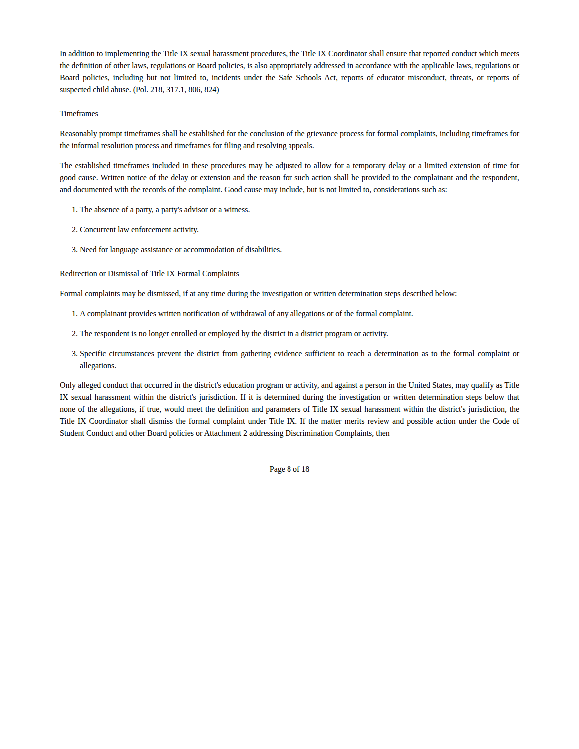In addition to implementing the Title IX sexual harassment procedures, the Title IX Coordinator shall ensure that reported conduct which meets the definition of other laws, regulations or Board policies, is also appropriately addressed in accordance with the applicable laws, regulations or Board policies, including but not limited to, incidents under the Safe Schools Act, reports of educator misconduct, threats, or reports of suspected child abuse. (Pol. 218, 317.1, 806, 824)
Timeframes
Reasonably prompt timeframes shall be established for the conclusion of the grievance process for formal complaints, including timeframes for the informal resolution process and timeframes for filing and resolving appeals.
The established timeframes included in these procedures may be adjusted to allow for a temporary delay or a limited extension of time for good cause. Written notice of the delay or extension and the reason for such action shall be provided to the complainant and the respondent, and documented with the records of the complaint. Good cause may include, but is not limited to, considerations such as:
The absence of a party, a party's advisor or a witness.
Concurrent law enforcement activity.
Need for language assistance or accommodation of disabilities.
Redirection or Dismissal of Title IX Formal Complaints
Formal complaints may be dismissed, if at any time during the investigation or written determination steps described below:
A complainant provides written notification of withdrawal of any allegations or of the formal complaint.
The respondent is no longer enrolled or employed by the district in a district program or activity.
Specific circumstances prevent the district from gathering evidence sufficient to reach a determination as to the formal complaint or allegations.
Only alleged conduct that occurred in the district's education program or activity, and against a person in the United States, may qualify as Title IX sexual harassment within the district's jurisdiction. If it is determined during the investigation or written determination steps below that none of the allegations, if true, would meet the definition and parameters of Title IX sexual harassment within the district's jurisdiction, the Title IX Coordinator shall dismiss the formal complaint under Title IX. If the matter merits review and possible action under the Code of Student Conduct and other Board policies or Attachment 2 addressing Discrimination Complaints, then
Page 8 of 18